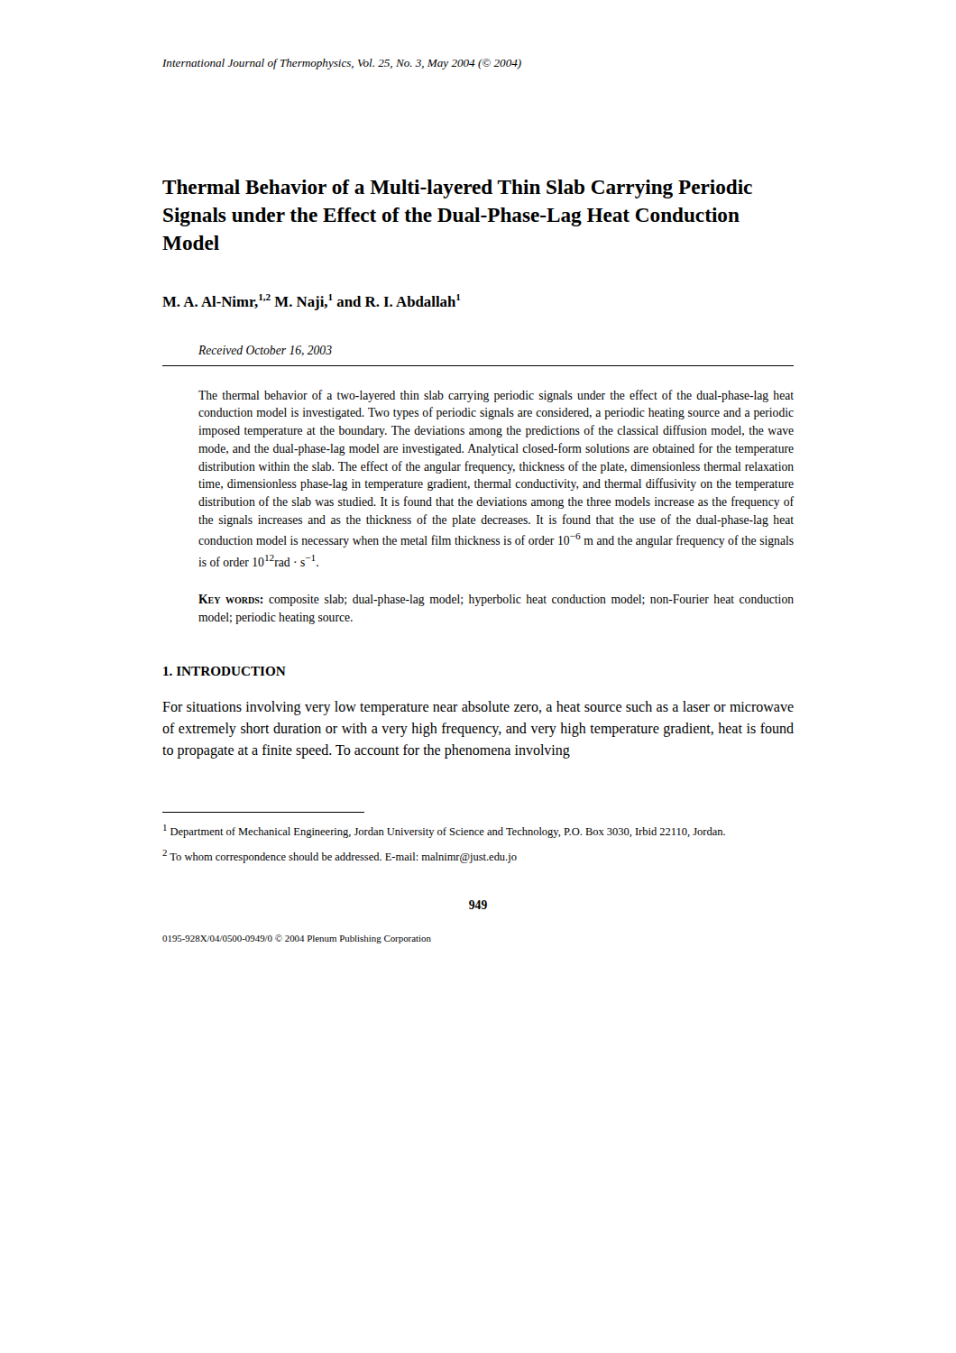International Journal of Thermophysics, Vol. 25, No. 3, May 2004 (© 2004)
Thermal Behavior of a Multi-layered Thin Slab Carrying Periodic Signals under the Effect of the Dual-Phase-Lag Heat Conduction Model
M. A. Al-Nimr,1,2 M. Naji,1 and R. I. Abdallah1
Received October 16, 2003
The thermal behavior of a two-layered thin slab carrying periodic signals under the effect of the dual-phase-lag heat conduction model is investigated. Two types of periodic signals are considered, a periodic heating source and a periodic imposed temperature at the boundary. The deviations among the predictions of the classical diffusion model, the wave mode, and the dual-phase-lag model are investigated. Analytical closed-form solutions are obtained for the temperature distribution within the slab. The effect of the angular frequency, thickness of the plate, dimensionless thermal relaxation time, dimensionless phase-lag in temperature gradient, thermal conductivity, and thermal diffusivity on the temperature distribution of the slab was studied. It is found that the deviations among the three models increase as the frequency of the signals increases and as the thickness of the plate decreases. It is found that the use of the dual-phase-lag heat conduction model is necessary when the metal film thickness is of order 10−6 m and the angular frequency of the signals is of order 1012rad · s−1.
Key words: composite slab; dual-phase-lag model; hyperbolic heat conduction model; non-Fourier heat conduction model; periodic heating source.
1. INTRODUCTION
For situations involving very low temperature near absolute zero, a heat source such as a laser or microwave of extremely short duration or with a very high frequency, and very high temperature gradient, heat is found to propagate at a finite speed. To account for the phenomena involving
1 Department of Mechanical Engineering, Jordan University of Science and Technology, P.O. Box 3030, Irbid 22110, Jordan.
2 To whom correspondence should be addressed. E-mail: malnimr@just.edu.jo
949
0195-928X/04/0500-0949/0 © 2004 Plenum Publishing Corporation